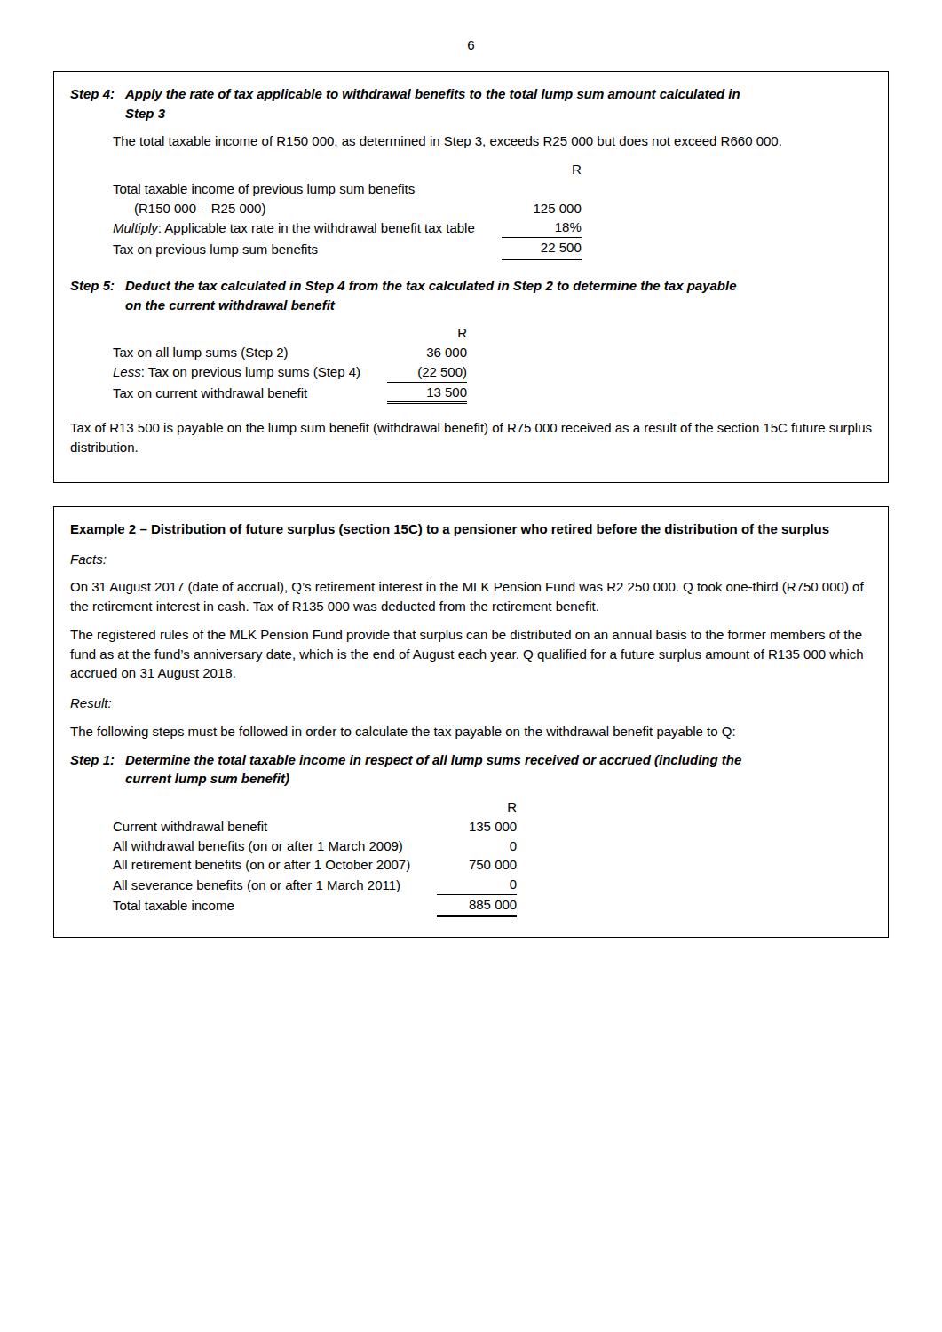6
Step 4: Apply the rate of tax applicable to withdrawal benefits to the total lump sum amount calculated in Step 3
The total taxable income of R150 000, as determined in Step 3, exceeds R25 000 but does not exceed R660 000.
| | R |
| Total taxable income of previous lump sum benefits | |
| (R150 000 – R25 000) | 125 000 |
| Multiply : Applicable tax rate in the withdrawal benefit tax table | 18% |
| Tax on previous lump sum benefits | 22 500 |
Step 5: Deduct the tax calculated in Step 4 from the tax calculated in Step 2 to determine the tax payable on the current withdrawal benefit
| | R |
| Tax on all lump sums (Step 2) | 36 000 |
| Less : Tax on previous lump sums (Step 4) | (22 500) |
| Tax on current withdrawal benefit | 13 500 |
Tax of R13 500 is payable on the lump sum benefit (withdrawal benefit) of R75 000 received as a result of the section 15C future surplus distribution.
Example 2 – Distribution of future surplus (section 15C) to a pensioner who retired before the distribution of the surplus
Facts:
On 31 August 2017 (date of accrual), Q’s retirement interest in the MLK Pension Fund was R2 250 000. Q took one-third (R750 000) of the retirement interest in cash. Tax of R135 000 was deducted from the retirement benefit.
The registered rules of the MLK Pension Fund provide that surplus can be distributed on an annual basis to the former members of the fund as at the fund’s anniversary date, which is the end of August each year. Q qualified for a future surplus amount of R135 000 which accrued on 31 August 2018.
Result:
The following steps must be followed in order to calculate the tax payable on the withdrawal benefit payable to Q:
Step 1: Determine the total taxable income in respect of all lump sums received or accrued (including the current lump sum benefit)
| | R |
| Current withdrawal benefit | 135 000 |
| All withdrawal benefits (on or after 1 March 2009) | 0 |
| All retirement benefits (on or after 1 October 2007) | 750 000 |
| All severance benefits (on or after 1 March 2011) | 0 |
| Total taxable income | 885 000 |